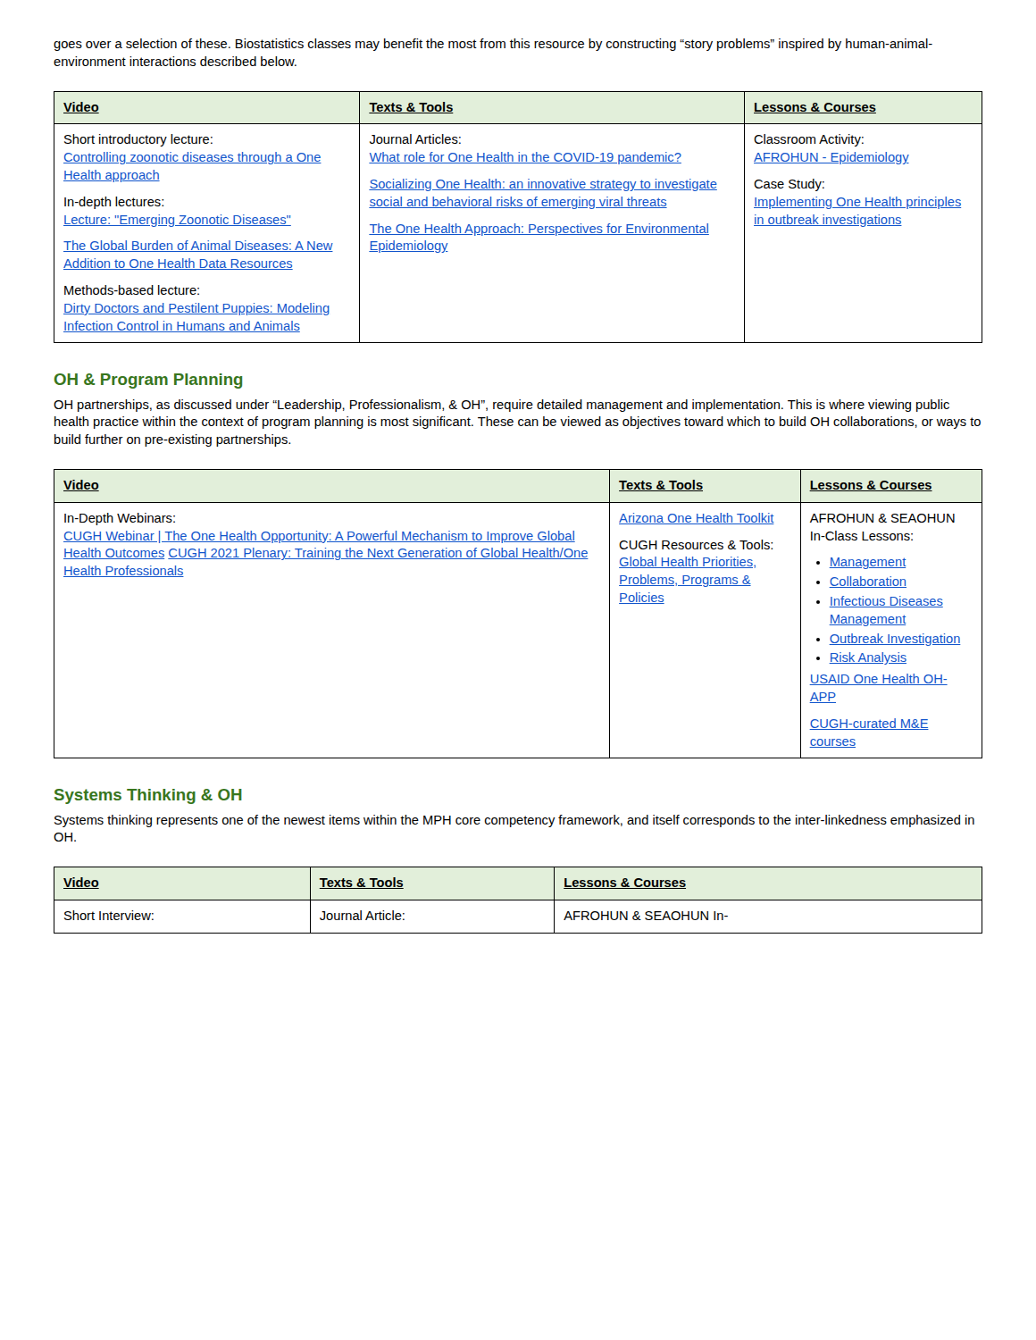goes over a selection of these. Biostatistics classes may benefit the most from this resource by constructing “story problems” inspired by human-animal-environment interactions described below.
| Video | Texts & Tools | Lessons & Courses |
| --- | --- | --- |
| Short introductory lecture: Controlling zoonotic diseases through a One Health approach In-depth lectures: Lecture: "Emerging Zoonotic Diseases" The Global Burden of Animal Diseases: A New Addition to One Health Data Resources Methods-based lecture: Dirty Doctors and Pestilent Puppies: Modeling Infection Control in Humans and Animals | Journal Articles: What role for One Health in the COVID-19 pandemic? Socializing One Health: an innovative strategy to investigate social and behavioral risks of emerging viral threats The One Health Approach: Perspectives for Environmental Epidemiology | Classroom Activity: AFROHUN - Epidemiology Case Study: Implementing One Health principles in outbreak investigations |
OH & Program Planning
OH partnerships, as discussed under “Leadership, Professionalism, & OH”, require detailed management and implementation. This is where viewing public health practice within the context of program planning is most significant. These can be viewed as objectives toward which to build OH collaborations, or ways to build further on pre-existing partnerships.
| Video | Texts & Tools | Lessons & Courses |
| --- | --- | --- |
| In-Depth Webinars: CUGH Webinar / The One Health Opportunity: A Powerful Mechanism to Improve Global Health Outcomes CUGH 2021 Plenary: Training the Next Generation of Global Health/One Health Professionals | Arizona One Health Toolkit CUGH Resources & Tools: Global Health Priorities, Problems, Programs & Policies | AFROHUN & SEAOHUN In-Class Lessons: Management Collaboration Infectious Diseases Management Outbreak Investigation Risk Analysis USAID One Health OH-APP CUGH-curated M&E courses |
Systems Thinking & OH
Systems thinking represents one of the newest items within the MPH core competency framework, and itself corresponds to the inter-linkedness emphasized in OH.
| Video | Texts & Tools | Lessons & Courses |
| --- | --- | --- |
| Short Interview: | Journal Article: | AFROHUN & SEAOHUN In- |